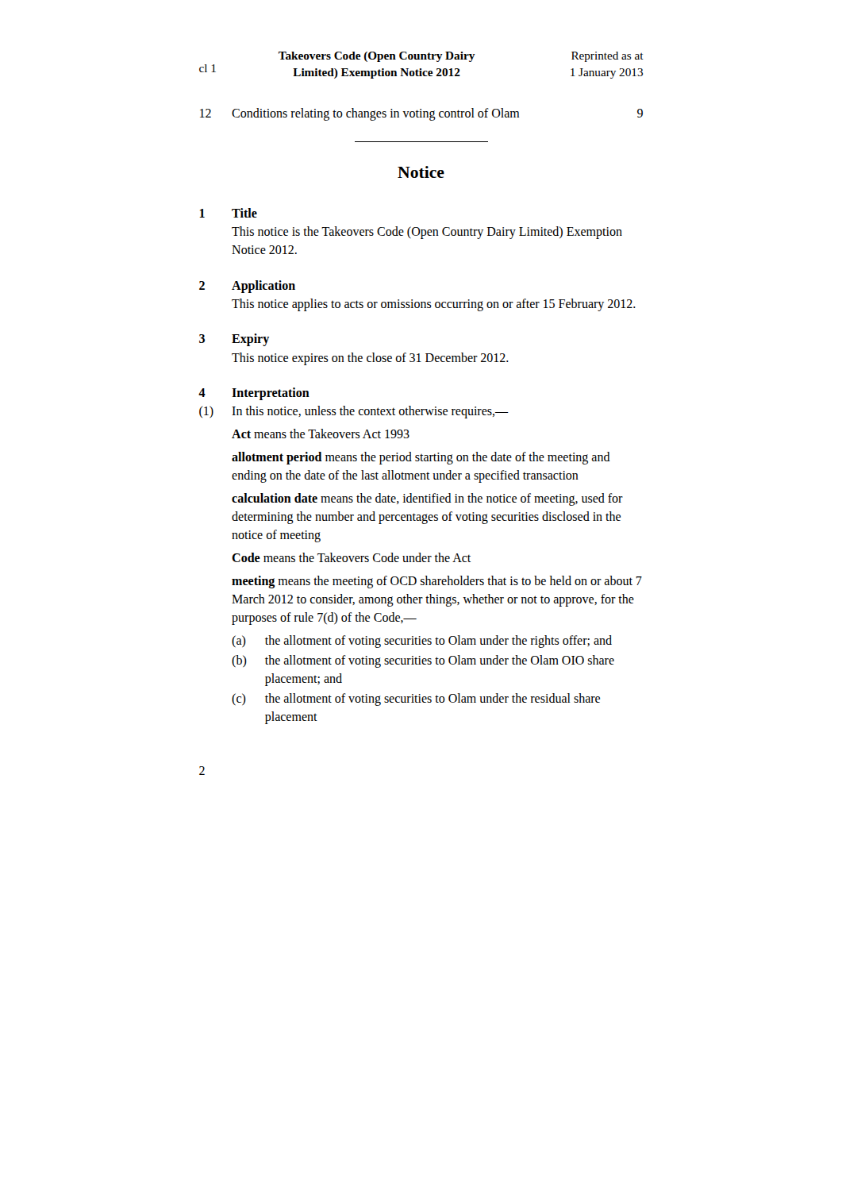cl 1
Takeovers Code (Open Country Dairy
Limited) Exemption Notice 2012
Reprinted as at
1 January 2013
12 Conditions relating to changes in voting control of Olam 9
Notice
1 Title
This notice is the Takeovers Code (Open Country Dairy Limited) Exemption Notice 2012.
2 Application
This notice applies to acts or omissions occurring on or after 15 February 2012.
3 Expiry
This notice expires on the close of 31 December 2012.
4 Interpretation
(1)
In this notice, unless the context otherwise requires,—
Act means the Takeovers Act 1993
allotment period means the period starting on the date of the meeting and ending on the date of the last allotment under a specified transaction
calculation date means the date, identified in the notice of meeting, used for determining the number and percentages of voting securities disclosed in the notice of meeting
Code means the Takeovers Code under the Act
meeting means the meeting of OCD shareholders that is to be held on or about 7 March 2012 to consider, among other things, whether or not to approve, for the purposes of rule 7(d) of the Code,—
(a) the allotment of voting securities to Olam under the rights offer; and
(b) the allotment of voting securities to Olam under the Olam OIO share placement; and
(c) the allotment of voting securities to Olam under the residual share placement
2